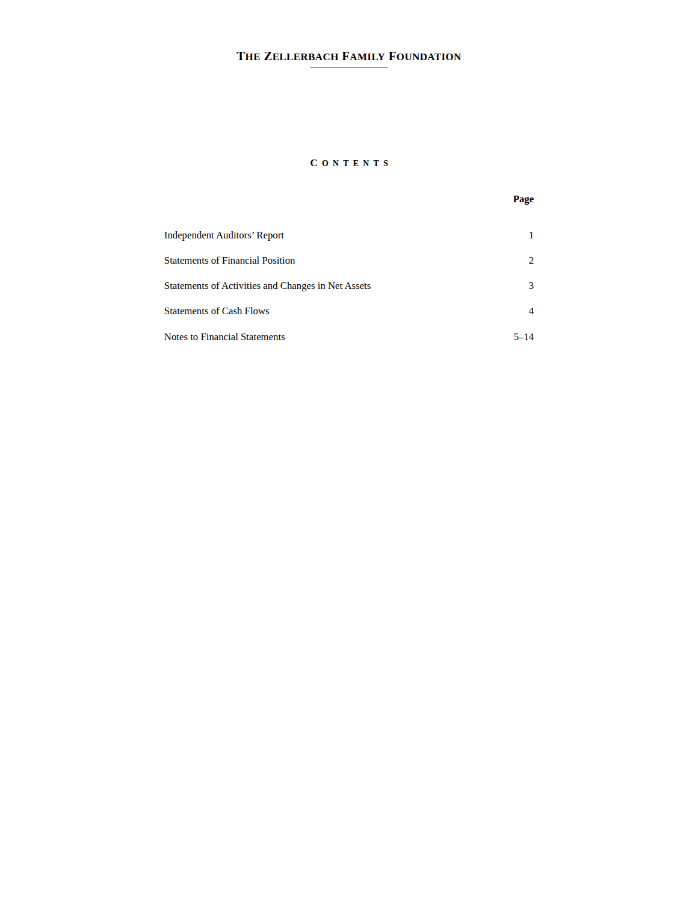THE ZELLERBACH FAMILY FOUNDATION
CONTENTS
| Page |
| --- |
| Independent Auditors’ Report | 1 |
| Statements of Financial Position | 2 |
| Statements of Activities and Changes in Net Assets | 3 |
| Statements of Cash Flows | 4 |
| Notes to Financial Statements | 5–14 |